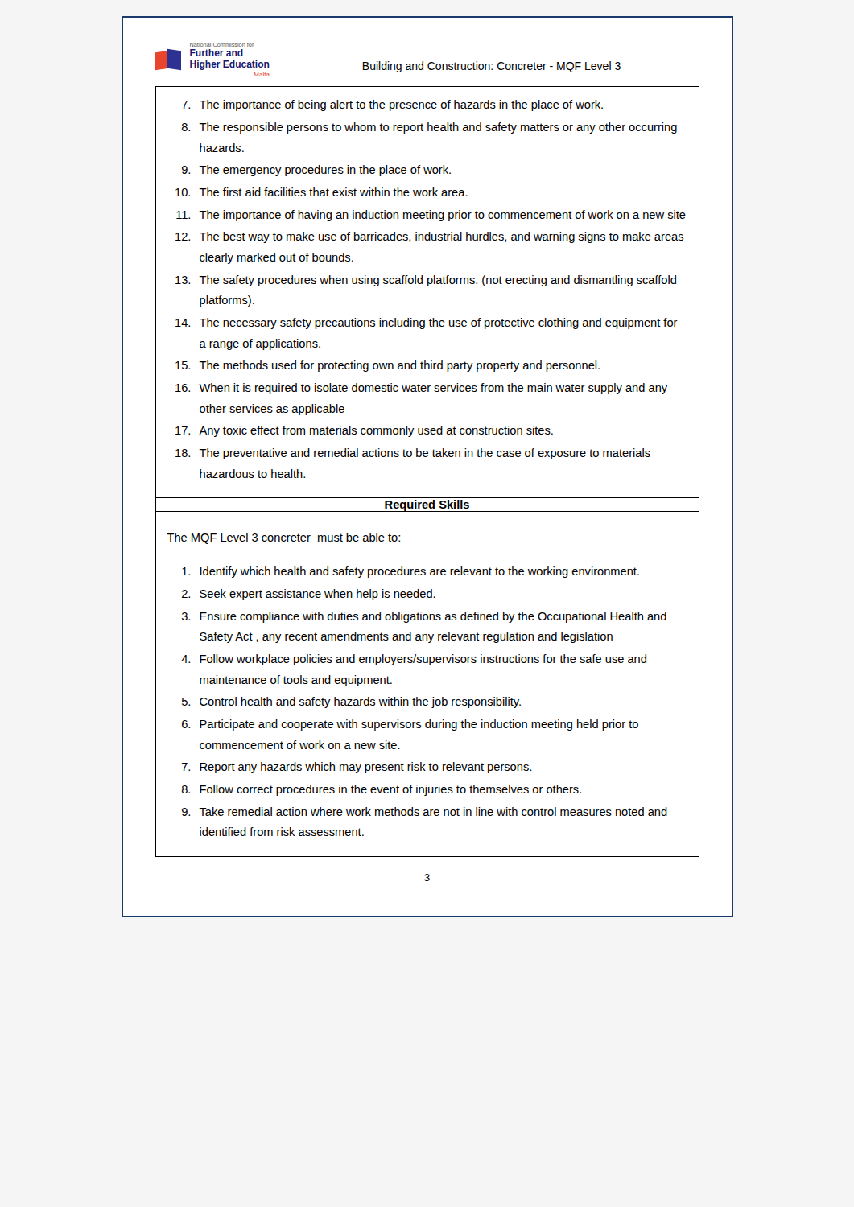National Commission for Further and Higher Education Malta
Building and Construction: Concreter - MQF Level 3
| The importance of being alert to the presence of hazards in the place of work. The responsible persons to whom to report health and safety matters or any other occurring hazards. The emergency procedures in the place of work. The first aid facilities that exist within the work area. The importance of having an induction meeting prior to commencement of work on a new site The best way to make use of barricades, industrial hurdles, and warning signs to make areas clearly marked out of bounds. The safety procedures when using scaffold platforms. (not erecting and dismantling scaffold platforms). The necessary safety precautions including the use of protective clothing and equipment for a range of applications. The methods used for protecting own and third party property and personnel. When it is required to isolate domestic water services from the main water supply and any other services as applicable Any toxic effect from materials commonly used at construction sites. The preventative and remedial actions to be taken in the case of exposure to materials hazardous to health. |
| Required Skills |
| The MQF Level 3 concreter must be able to: Identify which health and safety procedures are relevant to the working environment. Seek expert assistance when help is needed. Ensure compliance with duties and obligations as defined by the Occupational Health and Safety Act , any recent amendments and any relevant regulation and legislation Follow workplace policies and employers/supervisors instructions for the safe use and maintenance of tools and equipment. Control health and safety hazards within the job responsibility. Participate and cooperate with supervisors during the induction meeting held prior to commencement of work on a new site. Report any hazards which may present risk to relevant persons. Follow correct procedures in the event of injuries to themselves or others. Take remedial action where work methods are not in line with control measures noted and identified from risk assessment. |
3